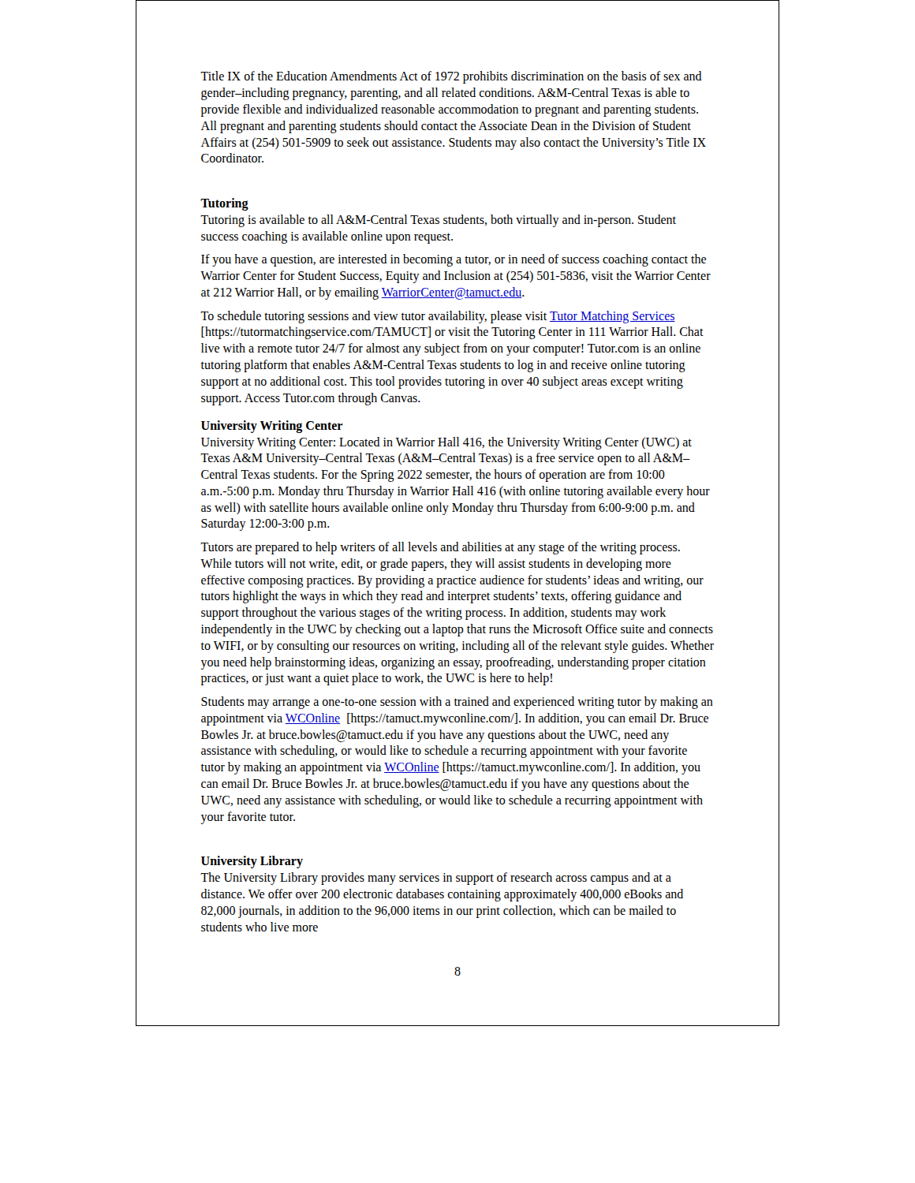Title IX of the Education Amendments Act of 1972 prohibits discrimination on the basis of sex and gender–including pregnancy, parenting, and all related conditions. A&M-Central Texas is able to provide flexible and individualized reasonable accommodation to pregnant and parenting students. All pregnant and parenting students should contact the Associate Dean in the Division of Student Affairs at (254) 501-5909 to seek out assistance. Students may also contact the University’s Title IX Coordinator.
Tutoring
Tutoring is available to all A&M-Central Texas students, both virtually and in-person. Student success coaching is available online upon request.
If you have a question, are interested in becoming a tutor, or in need of success coaching contact the Warrior Center for Student Success, Equity and Inclusion at (254) 501-5836, visit the Warrior Center at 212 Warrior Hall, or by emailing WarriorCenter@tamuct.edu.
To schedule tutoring sessions and view tutor availability, please visit Tutor Matching Services [https://tutormatchingservice.com/TAMUCT] or visit the Tutoring Center in 111 Warrior Hall. Chat live with a remote tutor 24/7 for almost any subject from on your computer! Tutor.com is an online tutoring platform that enables A&M-Central Texas students to log in and receive online tutoring support at no additional cost. This tool provides tutoring in over 40 subject areas except writing support. Access Tutor.com through Canvas.
University Writing Center
University Writing Center: Located in Warrior Hall 416, the University Writing Center (UWC) at Texas A&M University–Central Texas (A&M–Central Texas) is a free service open to all A&M–Central Texas students. For the Spring 2022 semester, the hours of operation are from 10:00 a.m.-5:00 p.m. Monday thru Thursday in Warrior Hall 416 (with online tutoring available every hour as well) with satellite hours available online only Monday thru Thursday from 6:00-9:00 p.m. and Saturday 12:00-3:00 p.m.
Tutors are prepared to help writers of all levels and abilities at any stage of the writing process. While tutors will not write, edit, or grade papers, they will assist students in developing more effective composing practices. By providing a practice audience for students’ ideas and writing, our tutors highlight the ways in which they read and interpret students’ texts, offering guidance and support throughout the various stages of the writing process. In addition, students may work independently in the UWC by checking out a laptop that runs the Microsoft Office suite and connects to WIFI, or by consulting our resources on writing, including all of the relevant style guides. Whether you need help brainstorming ideas, organizing an essay, proofreading, understanding proper citation practices, or just want a quiet place to work, the UWC is here to help!
Students may arrange a one-to-one session with a trained and experienced writing tutor by making an appointment via WCOnline [https://tamuct.mywconline.com/]. In addition, you can email Dr. Bruce Bowles Jr. at bruce.bowles@tamuct.edu if you have any questions about the UWC, need any assistance with scheduling, or would like to schedule a recurring appointment with your favorite tutor by making an appointment via WCOnline [https://tamuct.mywconline.com/]. In addition, you can email Dr. Bruce Bowles Jr. at bruce.bowles@tamuct.edu if you have any questions about the UWC, need any assistance with scheduling, or would like to schedule a recurring appointment with your favorite tutor.
University Library
The University Library provides many services in support of research across campus and at a distance. We offer over 200 electronic databases containing approximately 400,000 eBooks and 82,000 journals, in addition to the 96,000 items in our print collection, which can be mailed to students who live more
8